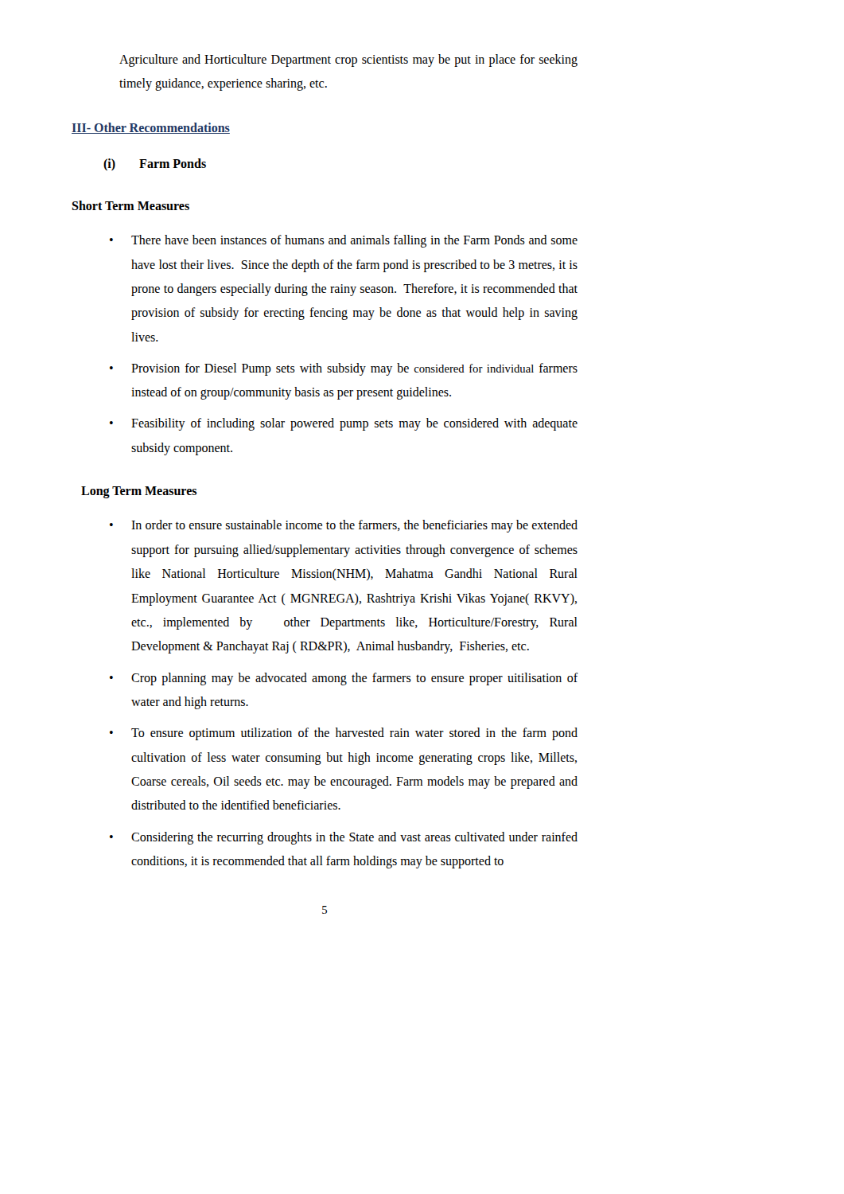Agriculture and Horticulture Department crop scientists may be put in place for seeking timely guidance, experience sharing, etc.
III- Other Recommendations
(i) Farm Ponds
Short Term Measures
There have been instances of humans and animals falling in the Farm Ponds and some have lost their lives. Since the depth of the farm pond is prescribed to be 3 metres, it is prone to dangers especially during the rainy season. Therefore, it is recommended that provision of subsidy for erecting fencing may be done as that would help in saving lives.
Provision for Diesel Pump sets with subsidy may be considered for individual farmers instead of on group/community basis as per present guidelines.
Feasibility of including solar powered pump sets may be considered with adequate subsidy component.
Long Term Measures
In order to ensure sustainable income to the farmers, the beneficiaries may be extended support for pursuing allied/supplementary activities through convergence of schemes like National Horticulture Mission(NHM), Mahatma Gandhi National Rural Employment Guarantee Act ( MGNREGA), Rashtriya Krishi Vikas Yojane( RKVY), etc., implemented by other Departments like, Horticulture/Forestry, Rural Development & Panchayat Raj ( RD&PR), Animal husbandry, Fisheries, etc.
Crop planning may be advocated among the farmers to ensure proper uitilisation of water and high returns.
To ensure optimum utilization of the harvested rain water stored in the farm pond cultivation of less water consuming but high income generating crops like, Millets, Coarse cereals, Oil seeds etc. may be encouraged. Farm models may be prepared and distributed to the identified beneficiaries.
Considering the recurring droughts in the State and vast areas cultivated under rainfed conditions, it is recommended that all farm holdings may be supported to
5